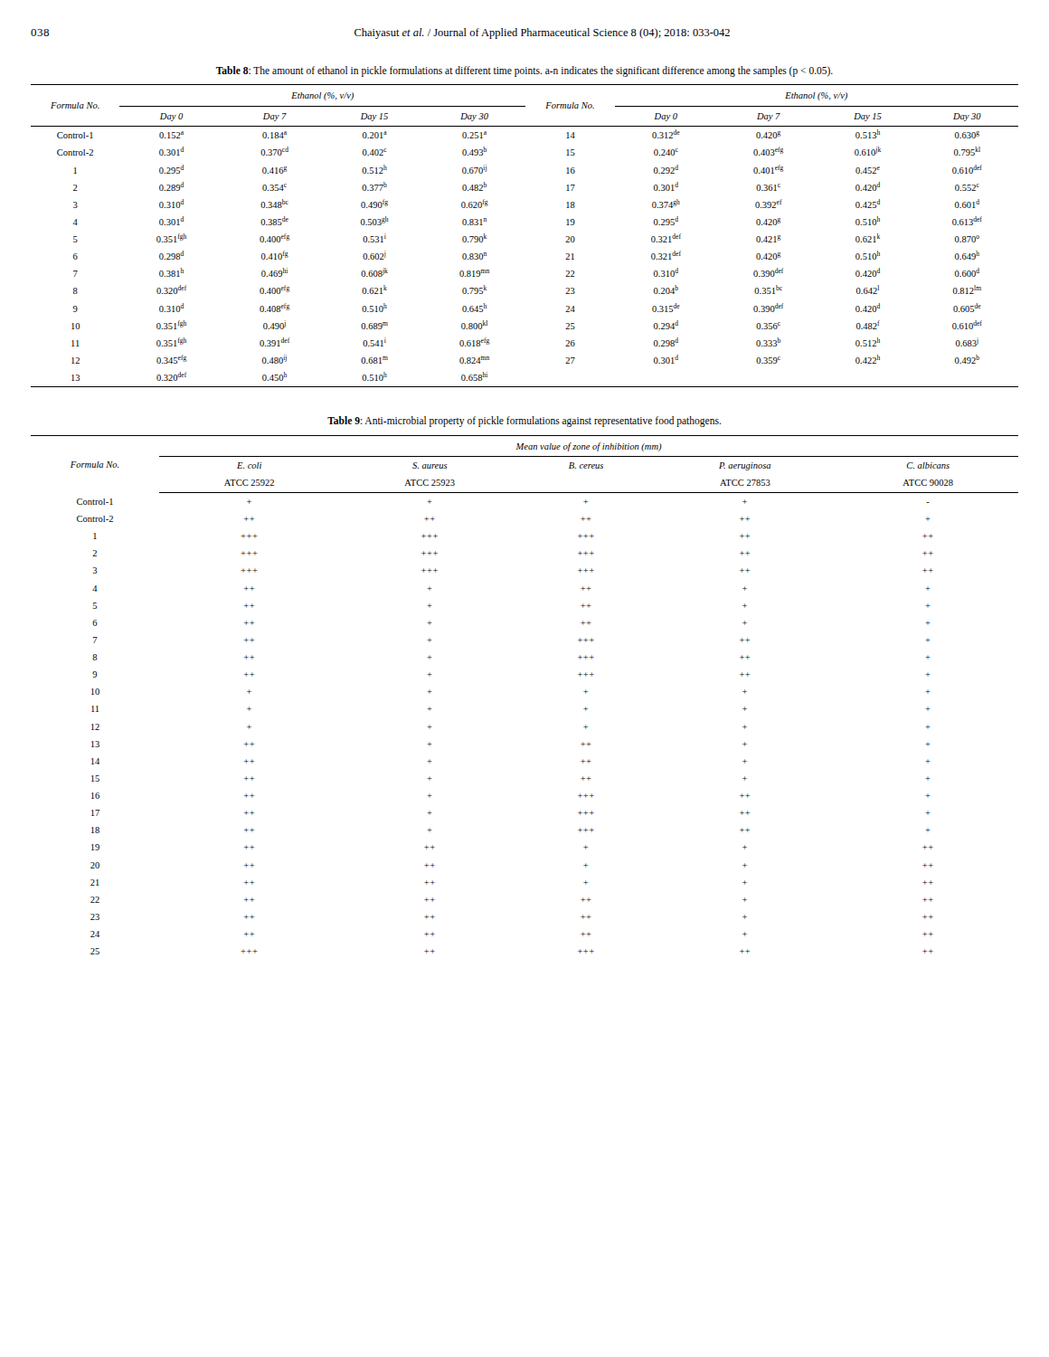038
Chaiyasut et al. / Journal of Applied Pharmaceutical Science 8 (04); 2018: 033-042
Table 8: The amount of ethanol in pickle formulations at different time points. a-n indicates the significant difference among the samples (p < 0.05).
| Formula No. | Ethanol (%, v/v) | Formula No. | Ethanol (%, v/v) |
| --- | --- | --- | --- |
| Day 0 | Day 7 | Day 15 | Day 30 | Day 0 | Day 7 | Day 15 | Day 30 |
| Control-1 | 0.152 a | 0.184 a | 0.201 a | 0.251 a | 14 | 0.312 de | 0.420 g | 0.513 h | 0.630 g |
| Control-2 | 0.301 d | 0.370 cd | 0.402 c | 0.493 b | 15 | 0.240 c | 0.403 efg | 0.610 jk | 0.795 kl |
| 1 | 0.295 d | 0.416 g | 0.512 h | 0.670 ij | 16 | 0.292 d | 0.401 efg | 0.452 e | 0.610 def |
| 2 | 0.289 d | 0.354 c | 0.377 b | 0.482 b | 17 | 0.301 d | 0.361 c | 0.420 d | 0.552 c |
| 3 | 0.310 d | 0.348 bc | 0.490 fg | 0.620 fg | 18 | 0.374 gh | 0.392 ef | 0.425 d | 0.601 d |
| 4 | 0.301 d | 0.385 de | 0.503 gh | 0.831 n | 19 | 0.295 d | 0.420 g | 0.510 h | 0.613 def |
| 5 | 0.351 fgh | 0.400 efg | 0.531 i | 0.790 k | 20 | 0.321 def | 0.421 g | 0.621 k | 0.870 o |
| 6 | 0.298 d | 0.410 fg | 0.602 j | 0.830 n | 21 | 0.321 def | 0.420 g | 0.510 h | 0.649 h |
| 7 | 0.381 h | 0.469 hi | 0.608 jk | 0.819 mn | 22 | 0.310 d | 0.390 def | 0.420 d | 0.600 d |
| 8 | 0.320 def | 0.400 efg | 0.621 k | 0.795 k | 23 | 0.204 b | 0.351 bc | 0.642 l | 0.812 lm |
| 9 | 0.310 d | 0.408 efg | 0.510 h | 0.645 h | 24 | 0.315 de | 0.390 def | 0.420 d | 0.605 de |
| 10 | 0.351 fgh | 0.490 j | 0.689 m | 0.800 kl | 25 | 0.294 d | 0.356 c | 0.482 f | 0.610 def |
| 11 | 0.351 fgh | 0.391 def | 0.541 i | 0.618 efg | 26 | 0.298 d | 0.333 b | 0.512 h | 0.683 j |
| 12 | 0.345 efg | 0.480 ij | 0.681 m | 0.824 mn | 27 | 0.301 d | 0.359 c | 0.422 h | 0.492 b |
| 13 | 0.320 def | 0.450 h | 0.510 h | 0.658 hi | | | | | |
Table 9: Anti-microbial property of pickle formulations against representative food pathogens.
| Formula No. | Mean value of zone of inhibition (mm) |
| --- | --- |
| E. coli | S. aureus | B. cereus | P. aeruginosa | C. albicans |
| ATCC 25922 | ATCC 25923 | | ATCC 27853 | ATCC 90028 |
| Control-1 | + | + | + | + | - |
| Control-2 | ++ | ++ | ++ | ++ | + |
| 1 | +++ | +++ | +++ | ++ | ++ |
| 2 | +++ | +++ | +++ | ++ | ++ |
| 3 | +++ | +++ | +++ | ++ | ++ |
| 4 | ++ | + | ++ | + | + |
| 5 | ++ | + | ++ | + | + |
| 6 | ++ | + | ++ | + | + |
| 7 | ++ | + | +++ | ++ | + |
| 8 | ++ | + | +++ | ++ | + |
| 9 | ++ | + | +++ | ++ | + |
| 10 | + | + | + | + | + |
| 11 | + | + | + | + | + |
| 12 | + | + | + | + | + |
| 13 | ++ | + | ++ | + | + |
| 14 | ++ | + | ++ | + | + |
| 15 | ++ | + | ++ | + | + |
| 16 | ++ | + | +++ | ++ | + |
| 17 | ++ | + | +++ | ++ | + |
| 18 | ++ | + | +++ | ++ | + |
| 19 | ++ | ++ | + | + | ++ |
| 20 | ++ | ++ | + | + | ++ |
| 21 | ++ | ++ | + | + | ++ |
| 22 | ++ | ++ | ++ | + | ++ |
| 23 | ++ | ++ | ++ | + | ++ |
| 24 | ++ | ++ | ++ | + | ++ |
| 25 | +++ | ++ | +++ | ++ | ++ |